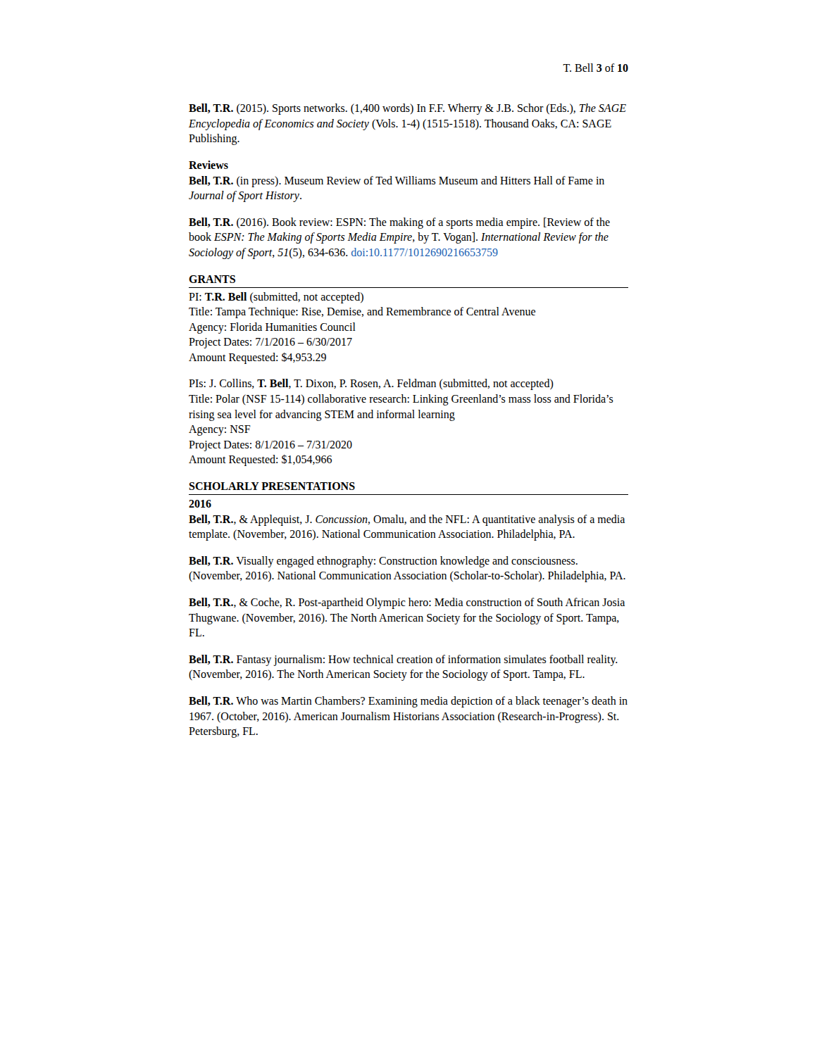T. Bell 3 of 10
Bell, T.R. (2015). Sports networks. (1,400 words) In F.F. Wherry & J.B. Schor (Eds.), The SAGE Encyclopedia of Economics and Society (Vols. 1-4) (1515-1518). Thousand Oaks, CA: SAGE Publishing.
Reviews
Bell, T.R. (in press). Museum Review of Ted Williams Museum and Hitters Hall of Fame in Journal of Sport History.
Bell, T.R. (2016). Book review: ESPN: The making of a sports media empire. [Review of the book ESPN: The Making of Sports Media Empire, by T. Vogan]. International Review for the Sociology of Sport, 51(5), 634-636. doi:10.1177/1012690216653759
GRANTS
PI: T.R. Bell (submitted, not accepted)
Title: Tampa Technique: Rise, Demise, and Remembrance of Central Avenue
Agency: Florida Humanities Council
Project Dates: 7/1/2016 – 6/30/2017
Amount Requested: $4,953.29
PIs: J. Collins, T. Bell, T. Dixon, P. Rosen, A. Feldman (submitted, not accepted)
Title: Polar (NSF 15-114) collaborative research: Linking Greenland’s mass loss and Florida’s rising sea level for advancing STEM and informal learning
Agency: NSF
Project Dates: 8/1/2016 – 7/31/2020
Amount Requested: $1,054,966
SCHOLARLY PRESENTATIONS
2016
Bell, T.R., & Applequist, J. Concussion, Omalu, and the NFL: A quantitative analysis of a media template. (November, 2016). National Communication Association. Philadelphia, PA.
Bell, T.R. Visually engaged ethnography: Construction knowledge and consciousness. (November, 2016). National Communication Association (Scholar-to-Scholar). Philadelphia, PA.
Bell, T.R., & Coche, R. Post-apartheid Olympic hero: Media construction of South African Josia Thugwane. (November, 2016). The North American Society for the Sociology of Sport. Tampa, FL.
Bell, T.R. Fantasy journalism: How technical creation of information simulates football reality. (November, 2016). The North American Society for the Sociology of Sport. Tampa, FL.
Bell, T.R. Who was Martin Chambers? Examining media depiction of a black teenager’s death in 1967. (October, 2016). American Journalism Historians Association (Research-in-Progress). St. Petersburg, FL.